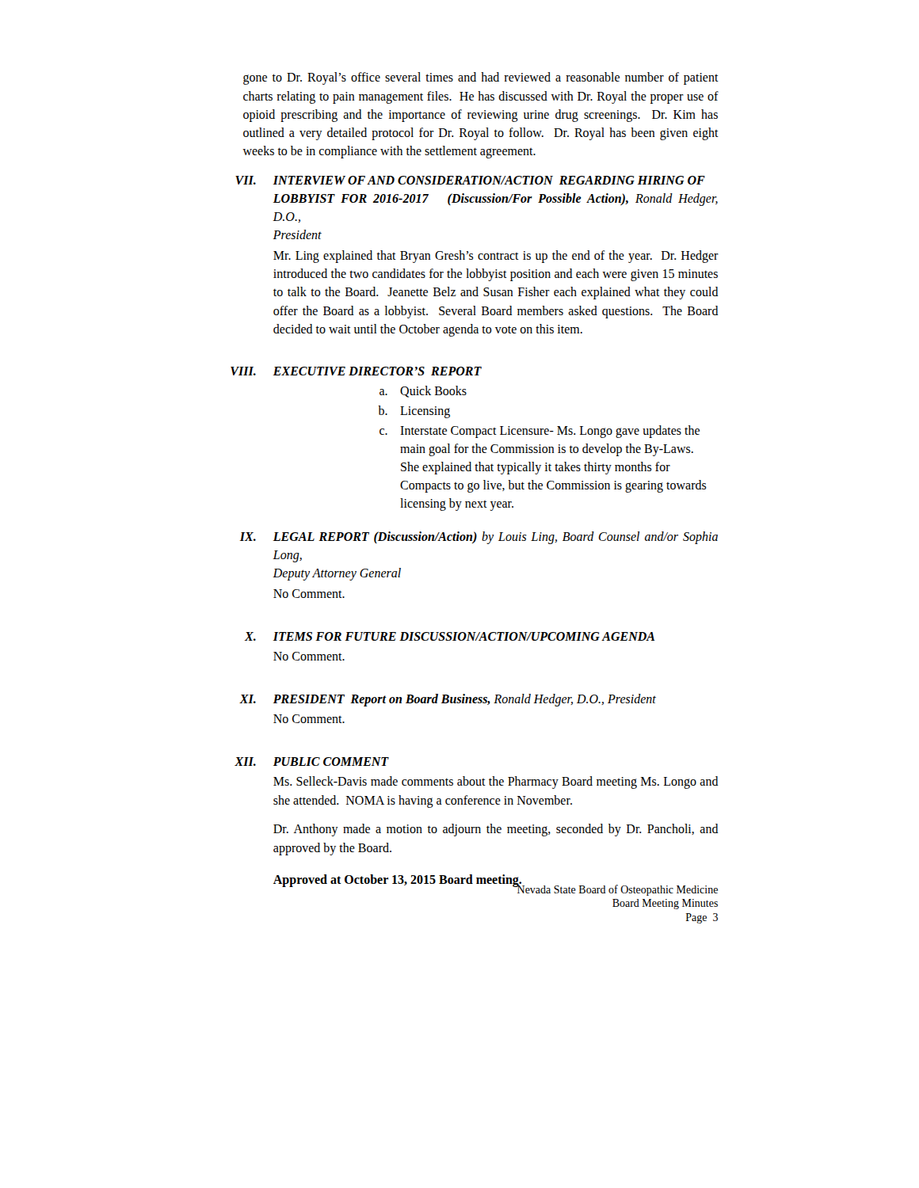gone to Dr. Royal’s office several times and had reviewed a reasonable number of patient charts relating to pain management files. He has discussed with Dr. Royal the proper use of opioid prescribing and the importance of reviewing urine drug screenings. Dr. Kim has outlined a very detailed protocol for Dr. Royal to follow. Dr. Royal has been given eight weeks to be in compliance with the settlement agreement.
VII.
INTERVIEW OF AND CONSIDERATION/ACTION REGARDING HIRING OF
LOBBYIST FOR 2016-2017 (Discussion/For Possible Action), Ronald Hedger, D.O.,
President
Mr. Ling explained that Bryan Gresh’s contract is up the end of the year. Dr. Hedger introduced the two candidates for the lobbyist position and each were given 15 minutes to talk to the Board. Jeanette Belz and Susan Fisher each explained what they could offer the Board as a lobbyist. Several Board members asked questions. The Board decided to wait until the October agenda to vote on this item.
VIII.
EXECUTIVE DIRECTOR’S REPORT
Quick Books
Licensing
Interstate Compact Licensure- Ms. Longo gave updates the main goal for the Commission is to develop the By-Laws. She explained that typically it takes thirty months for Compacts to go live, but the Commission is gearing towards licensing by next year.
IX.
LEGAL REPORT (Discussion/Action) by Louis Ling, Board Counsel and/or Sophia Long,
Deputy Attorney General
No Comment.
X.
ITEMS FOR FUTURE DISCUSSION/ACTION/UPCOMING AGENDA
No Comment.
XI.
PRESIDENT Report on Board Business, Ronald Hedger, D.O., President
No Comment.
XII.
PUBLIC COMMENT
Ms. Selleck-Davis made comments about the Pharmacy Board meeting Ms. Longo and she attended. NOMA is having a conference in November.
Dr. Anthony made a motion to adjourn the meeting, seconded by Dr. Pancholi, and approved by the Board.
Approved at October 13, 2015 Board meeting.
Nevada State Board of Osteopathic Medicine
Board Meeting Minutes
Page 3